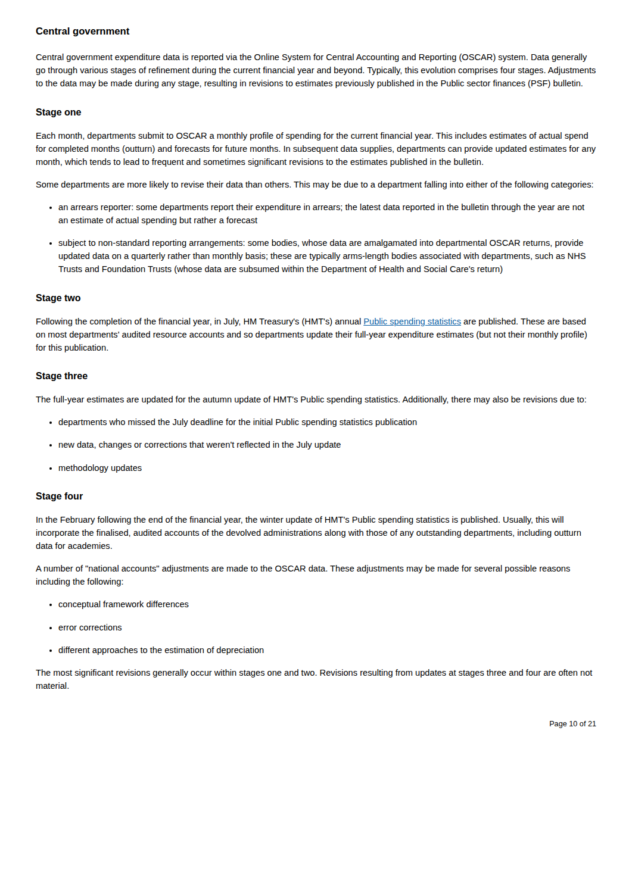Central government
Central government expenditure data is reported via the Online System for Central Accounting and Reporting (OSCAR) system. Data generally go through various stages of refinement during the current financial year and beyond. Typically, this evolution comprises four stages. Adjustments to the data may be made during any stage, resulting in revisions to estimates previously published in the Public sector finances (PSF) bulletin.
Stage one
Each month, departments submit to OSCAR a monthly profile of spending for the current financial year. This includes estimates of actual spend for completed months (outturn) and forecasts for future months. In subsequent data supplies, departments can provide updated estimates for any month, which tends to lead to frequent and sometimes significant revisions to the estimates published in the bulletin.
Some departments are more likely to revise their data than others. This may be due to a department falling into either of the following categories:
an arrears reporter: some departments report their expenditure in arrears; the latest data reported in the bulletin through the year are not an estimate of actual spending but rather a forecast
subject to non-standard reporting arrangements: some bodies, whose data are amalgamated into departmental OSCAR returns, provide updated data on a quarterly rather than monthly basis; these are typically arms-length bodies associated with departments, such as NHS Trusts and Foundation Trusts (whose data are subsumed within the Department of Health and Social Care's return)
Stage two
Following the completion of the financial year, in July, HM Treasury's (HMT's) annual Public spending statistics are published. These are based on most departments' audited resource accounts and so departments update their full-year expenditure estimates (but not their monthly profile) for this publication.
Stage three
The full-year estimates are updated for the autumn update of HMT's Public spending statistics. Additionally, there may also be revisions due to:
departments who missed the July deadline for the initial Public spending statistics publication
new data, changes or corrections that weren't reflected in the July update
methodology updates
Stage four
In the February following the end of the financial year, the winter update of HMT's Public spending statistics is published. Usually, this will incorporate the finalised, audited accounts of the devolved administrations along with those of any outstanding departments, including outturn data for academies.
A number of "national accounts" adjustments are made to the OSCAR data. These adjustments may be made for several possible reasons including the following:
conceptual framework differences
error corrections
different approaches to the estimation of depreciation
The most significant revisions generally occur within stages one and two. Revisions resulting from updates at stages three and four are often not material.
Page 10 of 21